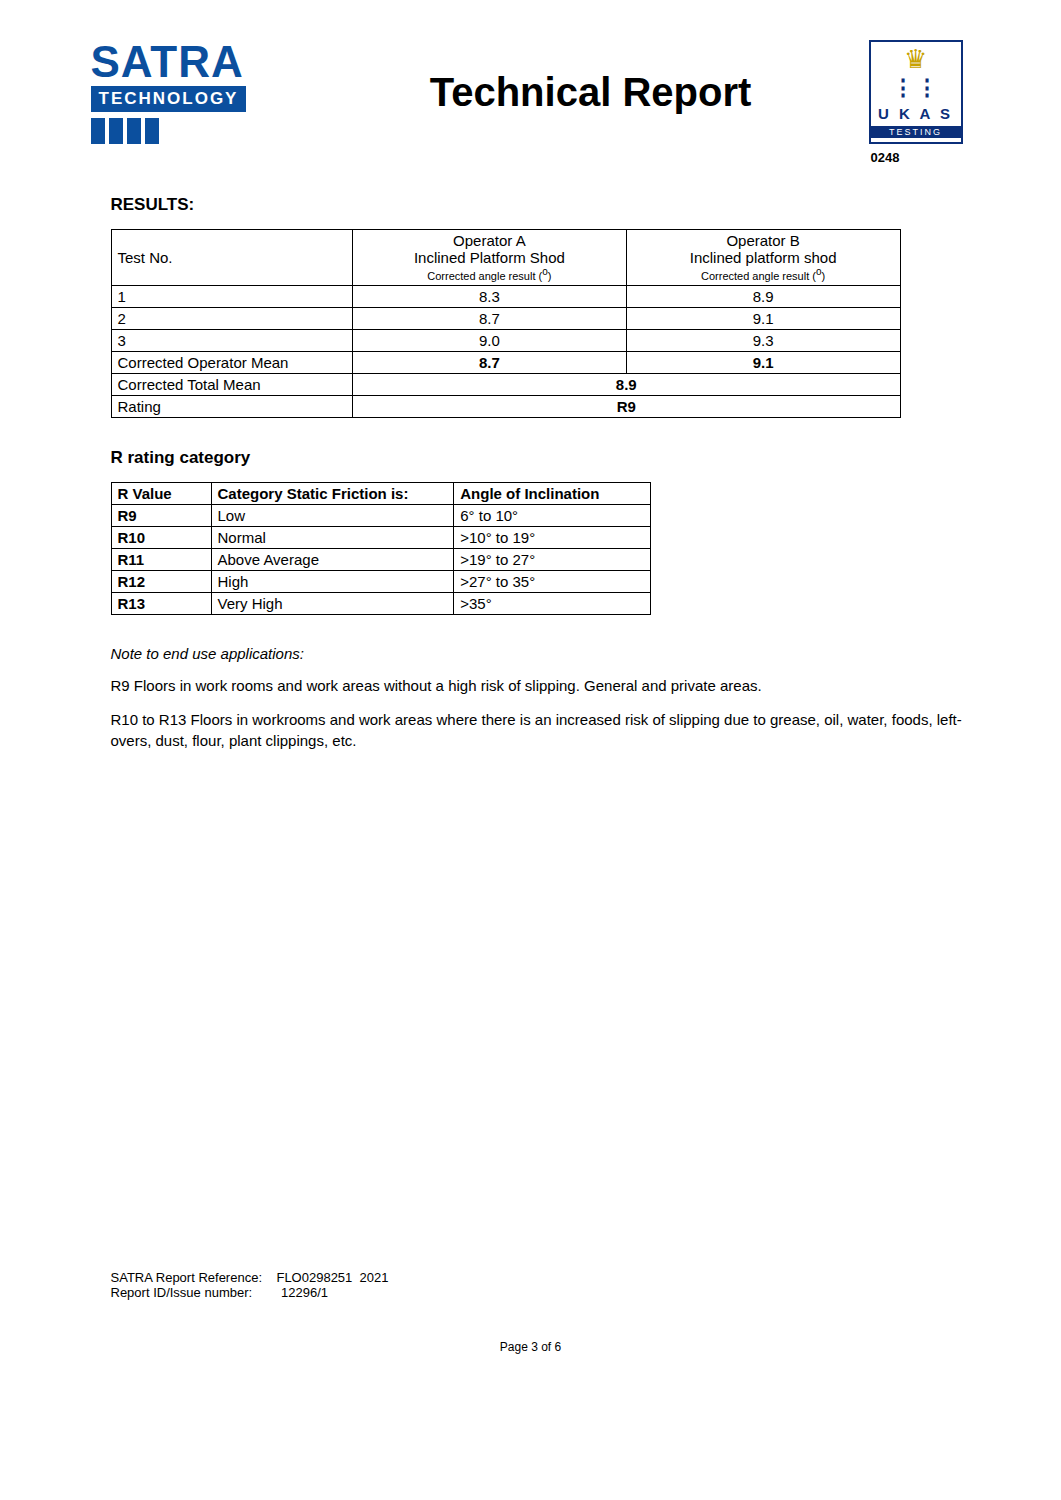SATRA
TECHNOLOGY
Technical Report
♛
⋮⋮
U K A S
TESTING
0248
RESULTS:
| Test No. | Operator A Inclined Platform Shod Corrected angle result ( o ) | Operator B Inclined platform shod Corrected angle result ( o ) |
| 1 | 8.3 | 8.9 |
| 2 | 8.7 | 9.1 |
| 3 | 9.0 | 9.3 |
| Corrected Operator Mean | 8.7 | 9.1 |
| Corrected Total Mean | 8.9 |
| Rating | R9 |
R rating category
| R Value | Category Static Friction is: | Angle of Inclination |
| --- | --- | --- |
| R9 | Low | 6° to 10° |
| R10 | Normal | >10° to 19° |
| R11 | Above Average | >19° to 27° |
| R12 | High | >27° to 35° |
| R13 | Very High | >35° |
Note to end use applications:
R9 Floors in work rooms and work areas without a high risk of slipping. General and private areas.
R10 to R13 Floors in workrooms and work areas where there is an increased risk of slipping due to grease, oil, water, foods, left-overs, dust, flour, plant clippings, etc.
SATRA Report Reference: FLO0298251 2021
Report ID/Issue number: 12296/1
Page 3 of 6